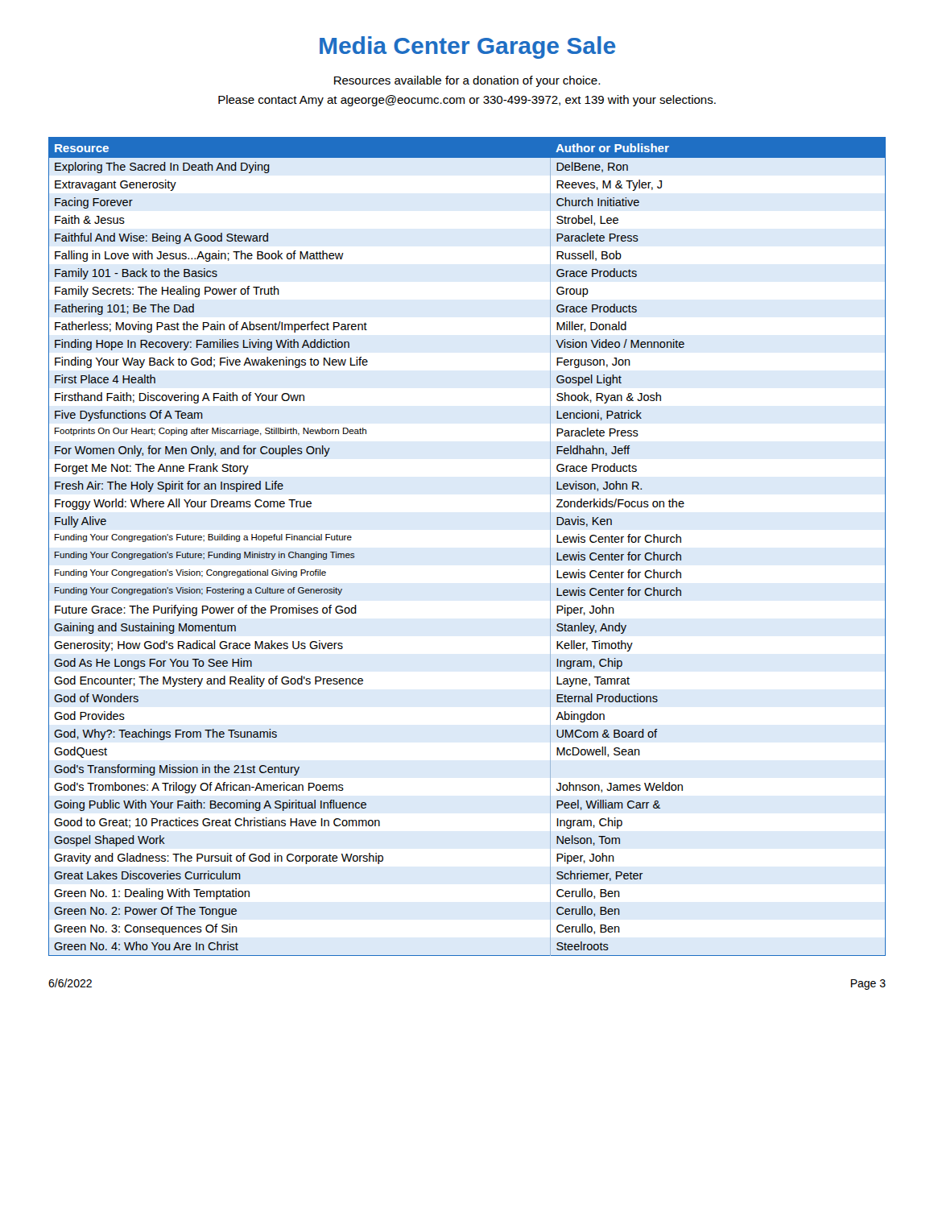Media Center Garage Sale
Resources available for a donation of your choice.
Please contact Amy at ageorge@eocumc.com or 330-499-3972, ext 139 with your selections.
| Resource | Author or Publisher |
| --- | --- |
| Exploring The Sacred In Death And Dying | DelBene, Ron |
| Extravagant Generosity | Reeves, M & Tyler, J |
| Facing Forever | Church Initiative |
| Faith & Jesus | Strobel, Lee |
| Faithful And Wise: Being A Good Steward | Paraclete Press |
| Falling in Love with Jesus...Again; The Book of Matthew | Russell, Bob |
| Family 101 - Back to the Basics | Grace Products |
| Family Secrets: The Healing Power of Truth | Group |
| Fathering 101; Be The Dad | Grace Products |
| Fatherless; Moving Past the Pain of Absent/Imperfect Parent | Miller, Donald |
| Finding Hope In Recovery: Families Living With Addiction | Vision Video / Mennonite |
| Finding Your Way Back to God; Five Awakenings to New Life | Ferguson, Jon |
| First Place 4 Health | Gospel Light |
| Firsthand Faith; Discovering A Faith of Your Own | Shook, Ryan & Josh |
| Five Dysfunctions Of A Team | Lencioni, Patrick |
| Footprints On Our Heart; Coping after Miscarriage, Stillbirth, Newborn Death | Paraclete Press |
| For Women Only, for Men Only, and for Couples Only | Feldhahn, Jeff |
| Forget Me Not: The Anne Frank Story | Grace Products |
| Fresh Air: The Holy Spirit for an Inspired Life | Levison, John R. |
| Froggy World: Where All Your Dreams Come True | Zonderkids/Focus on the |
| Fully Alive | Davis, Ken |
| Funding Your Congregation's Future; Building a Hopeful Financial Future | Lewis Center for Church |
| Funding Your Congregation's Future; Funding Ministry in Changing Times | Lewis Center for Church |
| Funding Your Congregation's Vision; Congregational Giving Profile | Lewis Center for Church |
| Funding Your Congregation's Vision; Fostering a Culture of Generosity | Lewis Center for Church |
| Future Grace: The Purifying Power of the Promises of God | Piper, John |
| Gaining and Sustaining Momentum | Stanley, Andy |
| Generosity; How God's Radical Grace Makes Us Givers | Keller, Timothy |
| God As He Longs For You To See Him | Ingram, Chip |
| God Encounter; The Mystery and Reality of God's Presence | Layne, Tamrat |
| God of Wonders | Eternal Productions |
| God Provides | Abingdon |
| God, Why?: Teachings From The Tsunamis | UMCom & Board of |
| GodQuest | McDowell, Sean |
| God's Transforming Mission in the 21st Century | |
| God's Trombones: A Trilogy Of African-American Poems | Johnson, James Weldon |
| Going Public With Your Faith: Becoming A Spiritual Influence | Peel, William Carr & |
| Good to Great; 10 Practices Great Christians Have In Common | Ingram, Chip |
| Gospel Shaped Work | Nelson, Tom |
| Gravity and Gladness: The Pursuit of God in Corporate Worship | Piper, John |
| Great Lakes Discoveries Curriculum | Schriemer, Peter |
| Green No. 1: Dealing With Temptation | Cerullo, Ben |
| Green No. 2: Power Of The Tongue | Cerullo, Ben |
| Green No. 3: Consequences Of Sin | Cerullo, Ben |
| Green No. 4: Who You Are In Christ | Steelroots |
6/6/2022 Page 3